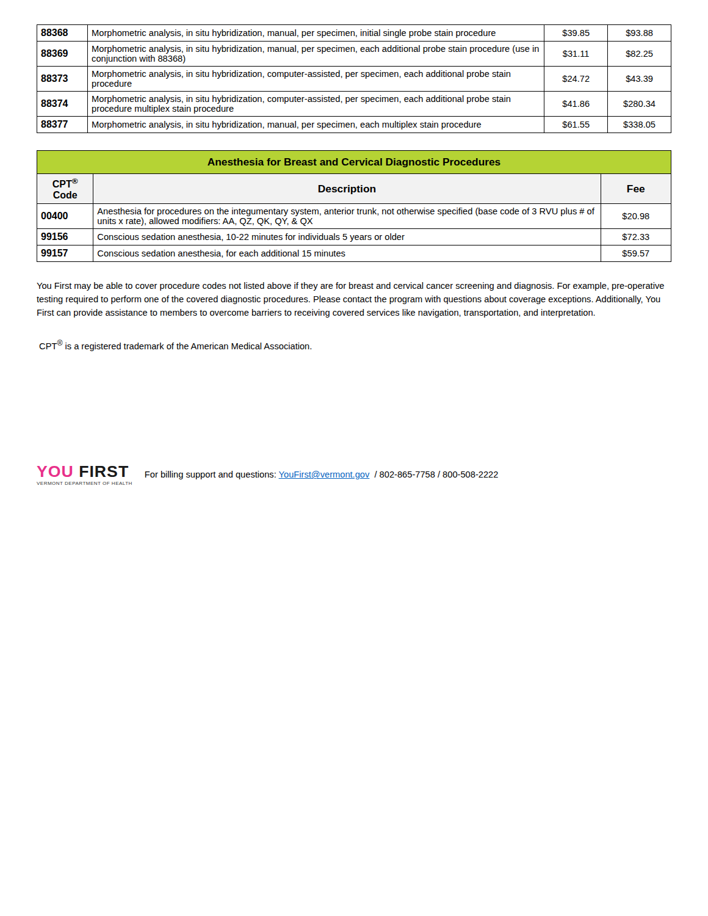| 88368 | Morphometric analysis, in situ hybridization, manual, per specimen, initial single probe stain procedure | $39.85 | $93.88 |
| 88369 | Morphometric analysis, in situ hybridization, manual, per specimen, each additional probe stain procedure (use in conjunction with 88368) | $31.11 | $82.25 |
| 88373 | Morphometric analysis, in situ hybridization, computer-assisted, per specimen, each additional probe stain procedure | $24.72 | $43.39 |
| 88374 | Morphometric analysis, in situ hybridization, computer-assisted, per specimen, each additional probe stain procedure multiplex stain procedure | $41.86 | $280.34 |
| 88377 | Morphometric analysis, in situ hybridization, manual, per specimen, each multiplex stain procedure | $61.55 | $338.05 |
| Anesthesia for Breast and Cervical Diagnostic Procedures |
| CPT ® Code | Description | Fee |
| 00400 | Anesthesia for procedures on the integumentary system, anterior trunk, not otherwise specified (base code of 3 RVU plus # of units x rate), allowed modifiers: AA, QZ, QK, QY, & QX | $20.98 |
| 99156 | Conscious sedation anesthesia, 10-22 minutes for individuals 5 years or older | $72.33 |
| 99157 | Conscious sedation anesthesia, for each additional 15 minutes | $59.57 |
You First may be able to cover procedure codes not listed above if they are for breast and cervical cancer screening and diagnosis. For example, pre-operative testing required to perform one of the covered diagnostic procedures. Please contact the program with questions about coverage exceptions. Additionally, You First can provide assistance to members to overcome barriers to receiving covered services like navigation, transportation, and interpretation.
CPT® is a registered trademark of the American Medical Association.
YOU FIRST
VERMONT DEPARTMENT OF HEALTH
For billing support and questions: YouFirst@vermont.gov / 802-865-7758 / 800-508-2222